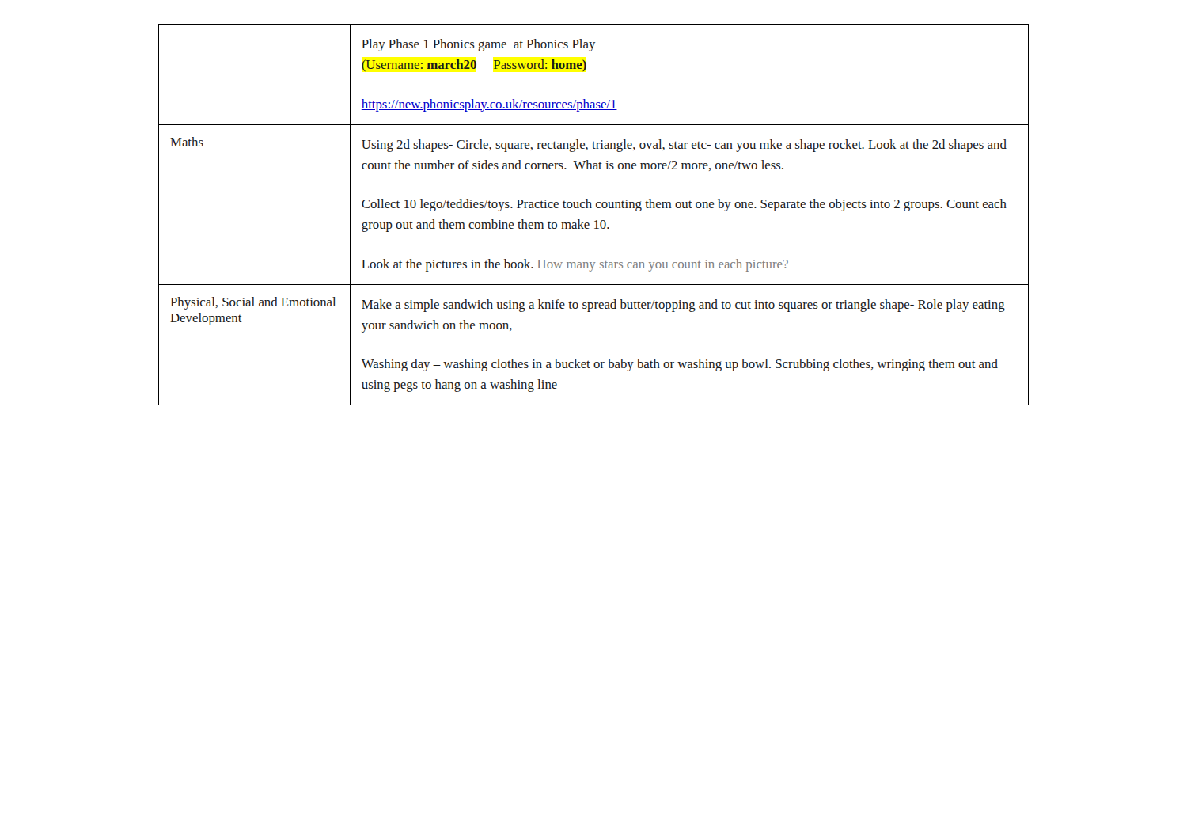| | Play Phase 1 Phonics game at Phonics Play (Username: march20 Password: home) https://new.phonicsplay.co.uk/resources/phase/1 |
| Maths | Using 2d shapes- Circle, square, rectangle, triangle, oval, star etc- can you mke a shape rocket. Look at the 2d shapes and count the number of sides and corners. What is one more/2 more, one/two less. Collect 10 lego/teddies/toys. Practice touch counting them out one by one. Separate the objects into 2 groups. Count each group out and them combine them to make 10. Look at the pictures in the book. How many stars can you count in each picture? |
| Physical, Social and Emotional Development | Make a simple sandwich using a knife to spread butter/topping and to cut into squares or triangle shape- Role play eating your sandwich on the moon, Washing day – washing clothes in a bucket or baby bath or washing up bowl. Scrubbing clothes, wringing them out and using pegs to hang on a washing line |